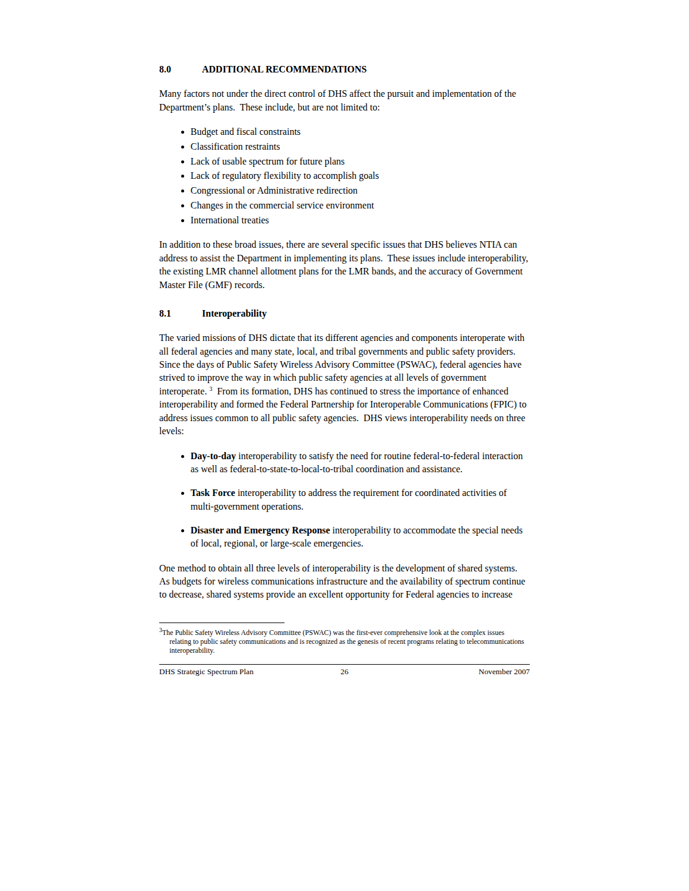8.0 ADDITIONAL RECOMMENDATIONS
Many factors not under the direct control of DHS affect the pursuit and implementation of the Department’s plans. These include, but are not limited to:
Budget and fiscal constraints
Classification restraints
Lack of usable spectrum for future plans
Lack of regulatory flexibility to accomplish goals
Congressional or Administrative redirection
Changes in the commercial service environment
International treaties
In addition to these broad issues, there are several specific issues that DHS believes NTIA can address to assist the Department in implementing its plans. These issues include interoperability, the existing LMR channel allotment plans for the LMR bands, and the accuracy of Government Master File (GMF) records.
8.1 Interoperability
The varied missions of DHS dictate that its different agencies and components interoperate with all federal agencies and many state, local, and tribal governments and public safety providers. Since the days of Public Safety Wireless Advisory Committee (PSWAC), federal agencies have strived to improve the way in which public safety agencies at all levels of government interoperate. 3 From its formation, DHS has continued to stress the importance of enhanced interoperability and formed the Federal Partnership for Interoperable Communications (FPIC) to address issues common to all public safety agencies. DHS views interoperability needs on three levels:
Day-to-day interoperability to satisfy the need for routine federal-to-federal interaction as well as federal-to-state-to-local-to-tribal coordination and assistance.
Task Force interoperability to address the requirement for coordinated activities of multi-government operations.
Disaster and Emergency Response interoperability to accommodate the special needs of local, regional, or large-scale emergencies.
One method to obtain all three levels of interoperability is the development of shared systems. As budgets for wireless communications infrastructure and the availability of spectrum continue to decrease, shared systems provide an excellent opportunity for Federal agencies to increase
3 The Public Safety Wireless Advisory Committee (PSWAC) was the first-ever comprehensive look at the complex issues relating to public safety communications and is recognized as the genesis of recent programs relating to telecommunications interoperability.
DHS Strategic Spectrum Plan
26
November 2007